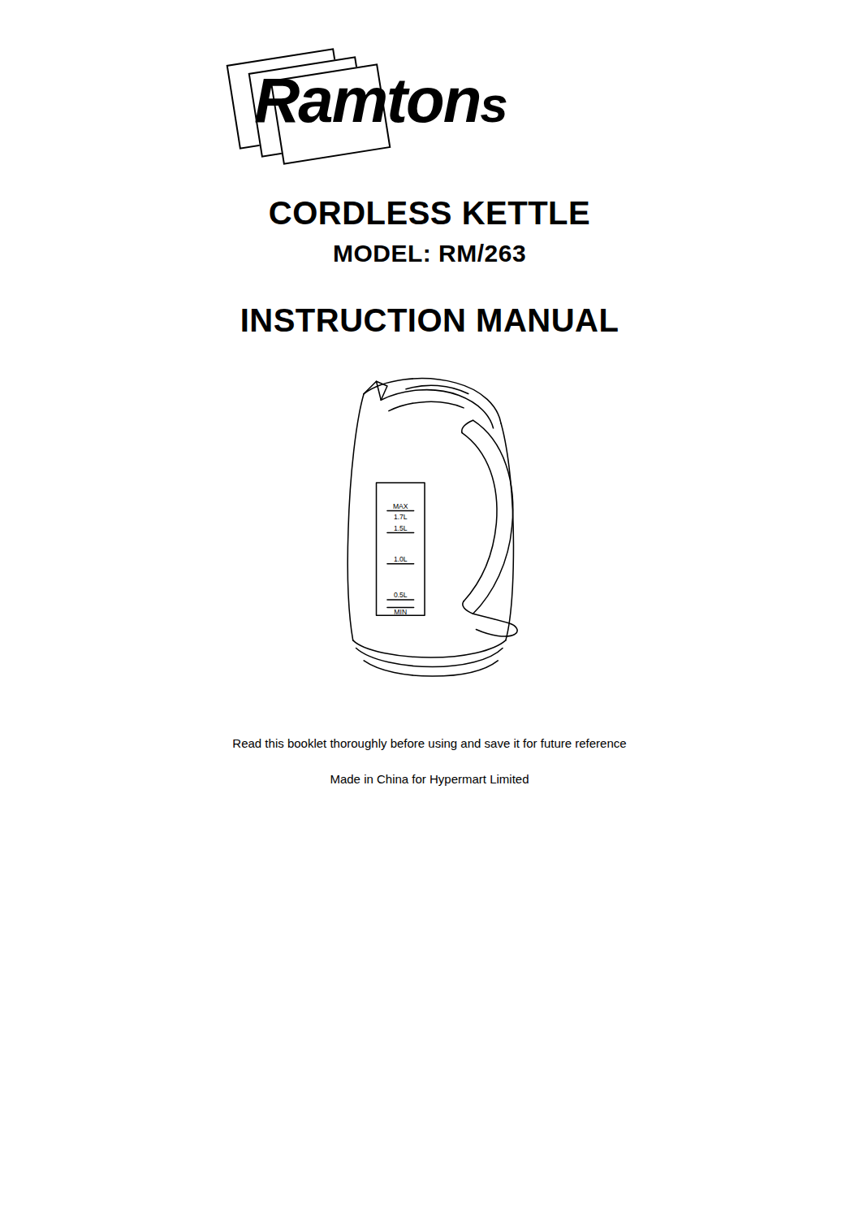Ramtons
CORDLESS KETTLE
MODEL: RM/263
INSTRUCTION MANUAL
MAX 1.7L 1.5L 1.0L 0.5L MIN
Read this booklet thoroughly before using and save it for future reference
Made in China for Hypermart Limited